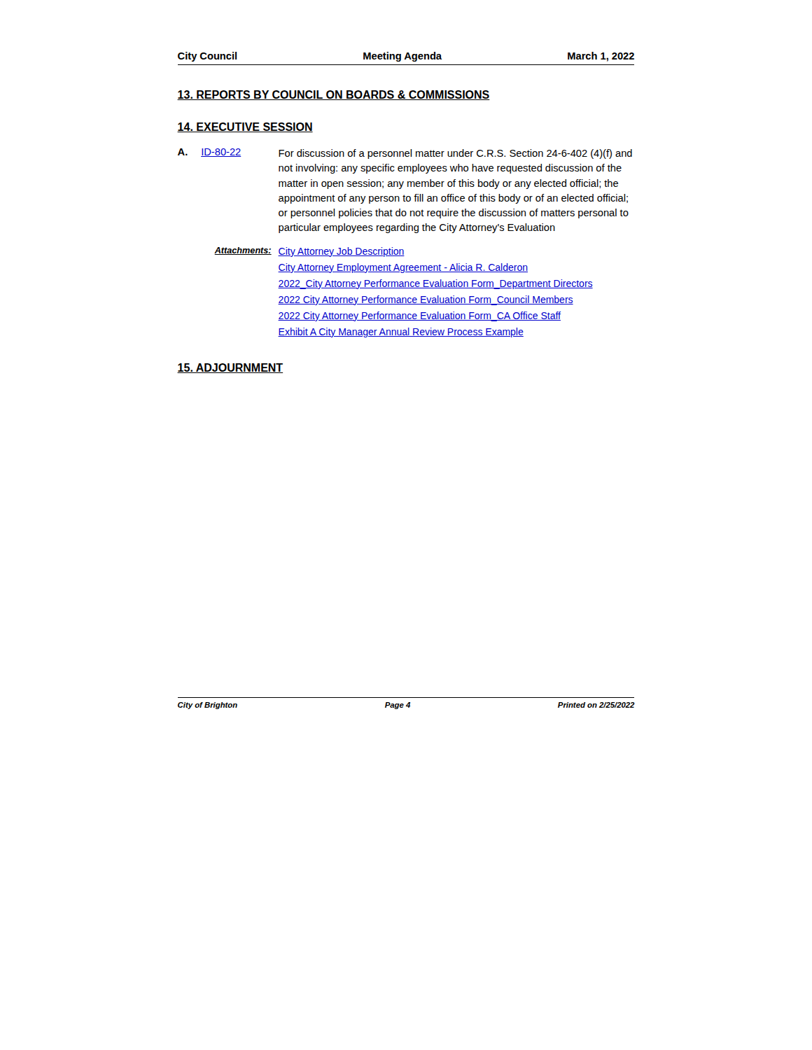City Council
Meeting Agenda
March 1, 2022
13. REPORTS BY COUNCIL ON BOARDS & COMMISSIONS
14. EXECUTIVE SESSION
A.
ID-80-22
For discussion of a personnel matter under C.R.S. Section 24-6-402 (4)(f) and not involving: any specific employees who have requested discussion of the matter in open session; any member of this body or any elected official; the appointment of any person to fill an office of this body or of an elected official; or personnel policies that do not require the discussion of matters personal to particular employees regarding the City Attorney's Evaluation
Attachments:
City Attorney Job Description
City Attorney Employment Agreement - Alicia R. Calderon
2022_City Attorney Performance Evaluation Form_Department Directors
2022 City Attorney Performance Evaluation Form_Council Members
2022 City Attorney Performance Evaluation Form_CA Office Staff
Exhibit A City Manager Annual Review Process Example
15. ADJOURNMENT
City of Brighton
Page 4
Printed on 2/25/2022